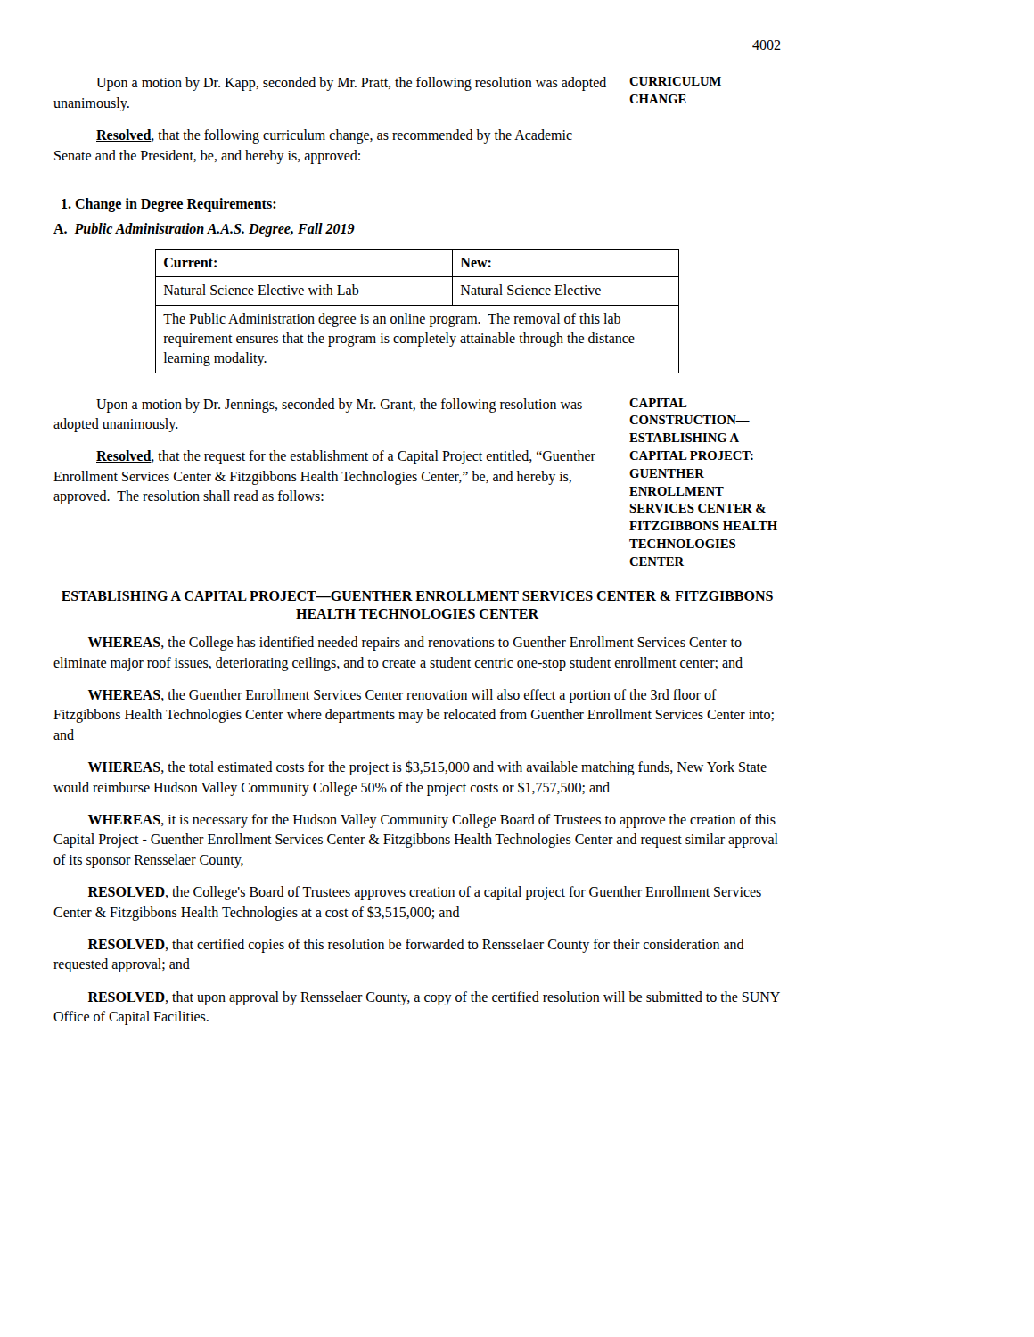4002
Upon a motion by Dr. Kapp, seconded by Mr. Pratt, the following resolution was adopted unanimously.
Resolved, that the following curriculum change, as recommended by the Academic Senate and the President, be, and hereby is, approved:
Curriculum
Change
Change in Degree Requirements:
A. Public Administration A.A.S. Degree, Fall 2019
| Current: | New: |
| --- | --- |
| Natural Science Elective with Lab | Natural Science Elective |
| The Public Administration degree is an online program. The removal of this lab requirement ensures that the program is completely attainable through the distance learning modality. |
Upon a motion by Dr. Jennings, seconded by Mr. Grant, the following resolution was adopted unanimously.
Resolved, that the request for the establishment of a Capital Project entitled, “Guenther Enrollment Services Center & Fitzgibbons Health Technologies Center,” be, and hereby is, approved. The resolution shall read as follows:
Capital
Construction—
Establishing a
Capital Project:
Guenther
Enrollment
Services Center &
Fitzgibbons Health
Technologies
Center
Establishing a Capital Project—Guenther Enrollment Services Center & Fitzgibbons Health Technologies Center
WHEREAS, the College has identified needed repairs and renovations to Guenther Enrollment Services Center to eliminate major roof issues, deteriorating ceilings, and to create a student centric one-stop student enrollment center; and
WHEREAS, the Guenther Enrollment Services Center renovation will also effect a portion of the 3rd floor of Fitzgibbons Health Technologies Center where departments may be relocated from Guenther Enrollment Services Center into; and
WHEREAS, the total estimated costs for the project is $3,515,000 and with available matching funds, New York State would reimburse Hudson Valley Community College 50% of the project costs or $1,757,500; and
WHEREAS, it is necessary for the Hudson Valley Community College Board of Trustees to approve the creation of this Capital Project - Guenther Enrollment Services Center & Fitzgibbons Health Technologies Center and request similar approval of its sponsor Rensselaer County,
RESOLVED, the College's Board of Trustees approves creation of a capital project for Guenther Enrollment Services Center & Fitzgibbons Health Technologies at a cost of $3,515,000; and
RESOLVED, that certified copies of this resolution be forwarded to Rensselaer County for their consideration and requested approval; and
RESOLVED, that upon approval by Rensselaer County, a copy of the certified resolution will be submitted to the SUNY Office of Capital Facilities.